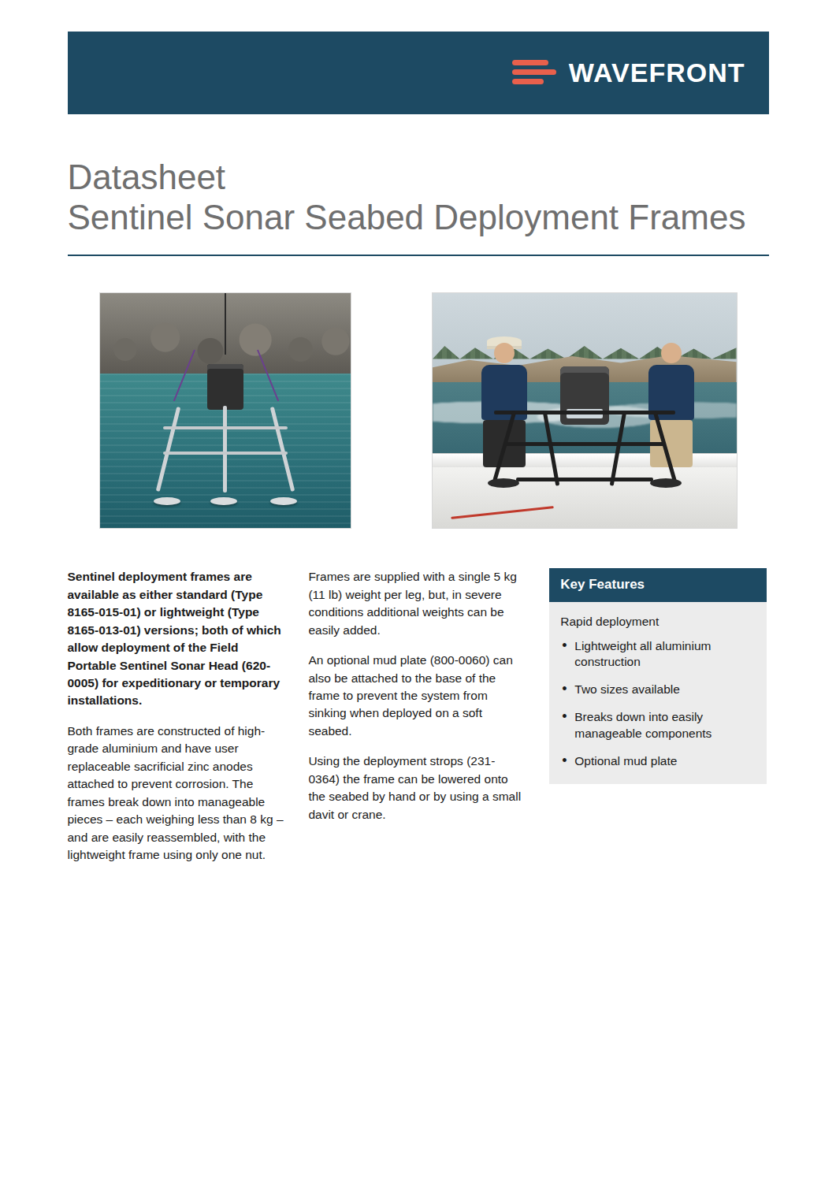WAVEFRONT
Datasheet Sentinel Sonar Seabed Deployment Frames
Sentinel deployment frames are available as either standard (Type 8165-015-01) or lightweight (Type 8165-013-01) versions; both of which allow deployment of the Field Portable Sentinel Sonar Head (620-0005) for expeditionary or temporary installations.
Both frames are constructed of high-grade aluminium and have user replaceable sacrificial zinc anodes attached to prevent corrosion. The frames break down into manageable pieces – each weighing less than 8 kg – and are easily reassembled, with the lightweight frame using only one nut.
Frames are supplied with a single 5 kg (11 lb) weight per leg, but, in severe conditions additional weights can be easily added.
An optional mud plate (800-0060) can also be attached to the base of the frame to prevent the system from sinking when deployed on a soft seabed.
Using the deployment strops (231-0364) the frame can be lowered onto the seabed by hand or by using a small davit or crane.
Key Features
Rapid deployment
Lightweight all aluminium construction
Two sizes available
Breaks down into easily manageable components
Optional mud plate